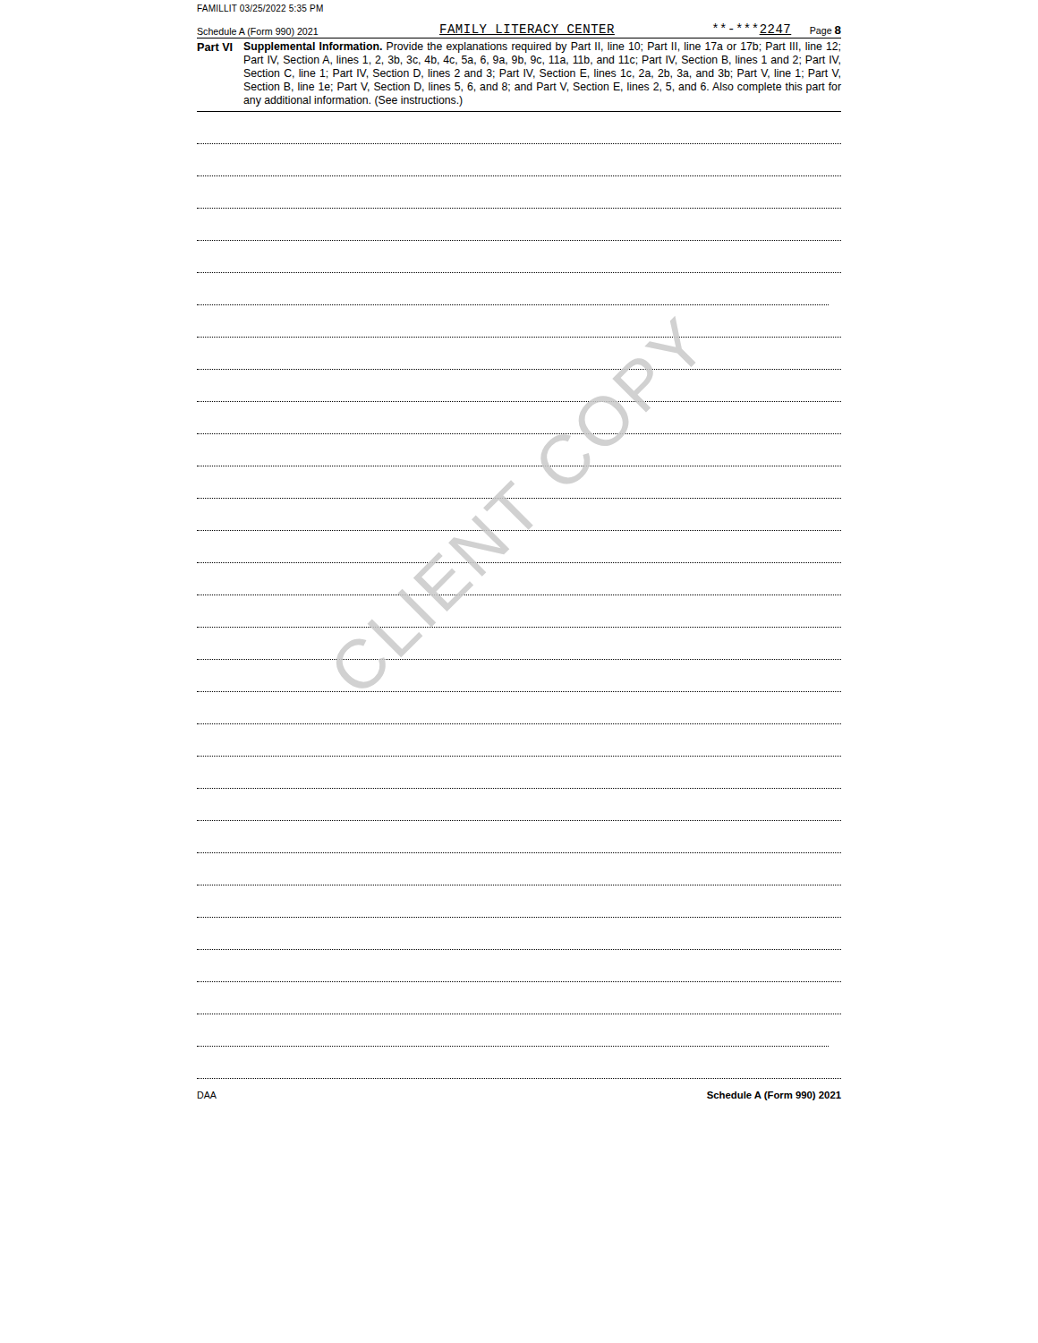FAMILLIT 03/25/2022 5:35 PM
| Schedule A (Form 990) 2021 | FAMILY LITERACY CENTER | **-*** 2247 | Page 8 |
Part VI
Supplemental Information. Provide the explanations required by Part II, line 10; Part II, line 17a or 17b; Part III, line 12; Part IV, Section A, lines 1, 2, 3b, 3c, 4b, 4c, 5a, 6, 9a, 9b, 9c, 11a, 11b, and 11c; Part IV, Section B, lines 1 and 2; Part IV, Section C, line 1; Part IV, Section D, lines 2 and 3; Part IV, Section E, lines 1c, 2a, 2b, 3a, and 3b; Part V, line 1; Part V, Section B, line 1e; Part V, Section D, lines 5, 6, and 8; and Part V, Section E, lines 2, 5, and 6. Also complete this part for any additional information. (See instructions.)
CLIENT COPY
DAA
Schedule A (Form 990) 2021